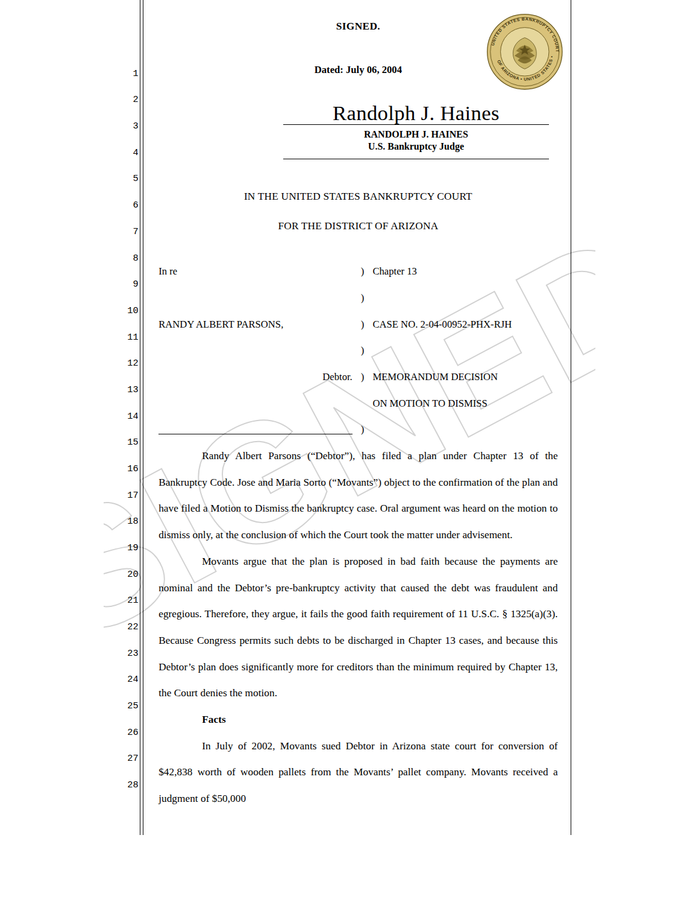SIGNED
UNITED STATES BANKRUPTCY COURT FOR THE DISTRICT OF ARIZONA • UNITED STATES •
1
2
3
4
5
6
7
8
9
10
11
12
13
14
15
16
17
18
19
20
21
22
23
24
25
26
27
28
SIGNED.
Dated: July 06, 2004
Randolph J. Haines
RANDOLPH J. HAINES
U.S. Bankruptcy Judge
IN THE UNITED STATES BANKRUPTCY COURT
FOR THE DISTRICT OF ARIZONA
| In re | ) | Chapter 13 |
| | ) | |
| RANDY ALBERT PARSONS, | ) | CASE NO. 2-04-00952-PHX-RJH |
| | ) | |
| Debtor. | ) | MEMORANDUM DECISION ON MOTION TO DISMISS |
| | ) | |
Randy Albert Parsons (“Debtor”), has filed a plan under Chapter 13 of the Bankruptcy Code. Jose and Maria Sorto (“Movants”) object to the confirmation of the plan and have filed a Motion to Dismiss the bankruptcy case. Oral argument was heard on the motion to dismiss only, at the conclusion of which the Court took the matter under advisement.
Movants argue that the plan is proposed in bad faith because the payments are nominal and the Debtor’s pre-bankruptcy activity that caused the debt was fraudulent and egregious. Therefore, they argue, it fails the good faith requirement of 11 U.S.C. § 1325(a)(3). Because Congress permits such debts to be discharged in Chapter 13 cases, and because this Debtor’s plan does significantly more for creditors than the minimum required by Chapter 13, the Court denies the motion.
Facts
In July of 2002, Movants sued Debtor in Arizona state court for conversion of $42,838 worth of wooden pallets from the Movants’ pallet company. Movants received a judgment of $50,000